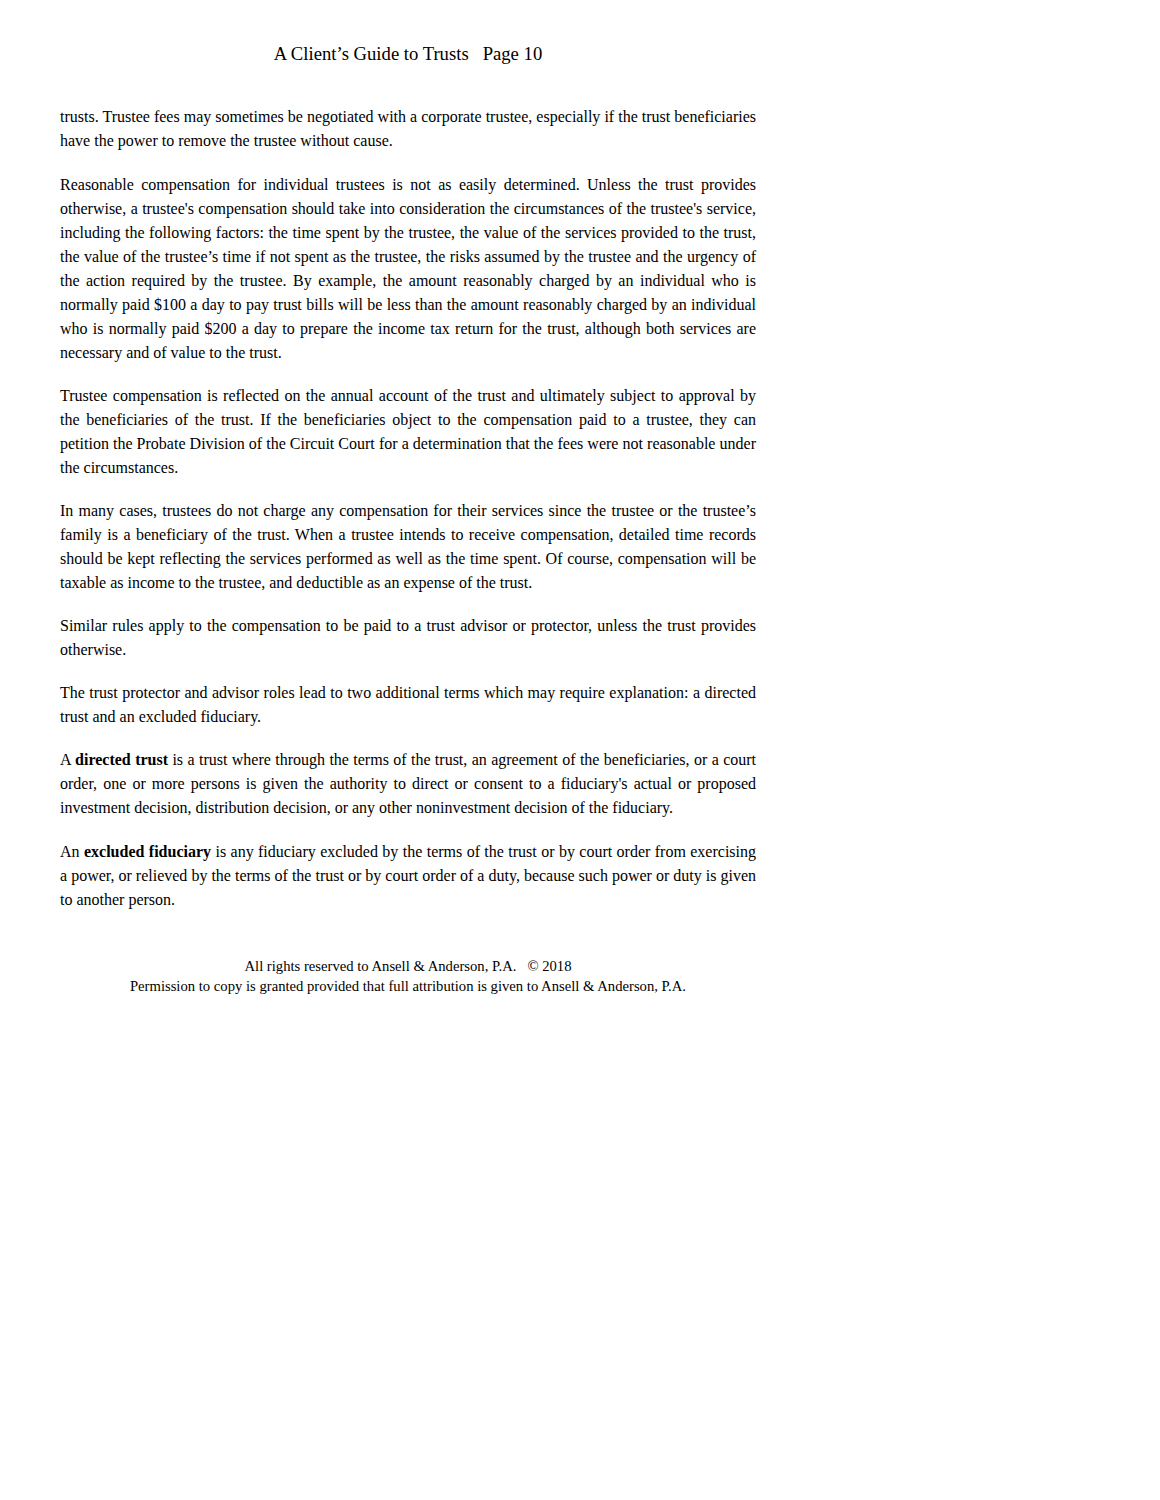A Client’s Guide to Trusts Page 10
trusts. Trustee fees may sometimes be negotiated with a corporate trustee, especially if the trust beneficiaries have the power to remove the trustee without cause.
Reasonable compensation for individual trustees is not as easily determined. Unless the trust provides otherwise, a trustee's compensation should take into consideration the circumstances of the trustee's service, including the following factors: the time spent by the trustee, the value of the services provided to the trust, the value of the trustee’s time if not spent as the trustee, the risks assumed by the trustee and the urgency of the action required by the trustee. By example, the amount reasonably charged by an individual who is normally paid $100 a day to pay trust bills will be less than the amount reasonably charged by an individual who is normally paid $200 a day to prepare the income tax return for the trust, although both services are necessary and of value to the trust.
Trustee compensation is reflected on the annual account of the trust and ultimately subject to approval by the beneficiaries of the trust. If the beneficiaries object to the compensation paid to a trustee, they can petition the Probate Division of the Circuit Court for a determination that the fees were not reasonable under the circumstances.
In many cases, trustees do not charge any compensation for their services since the trustee or the trustee’s family is a beneficiary of the trust. When a trustee intends to receive compensation, detailed time records should be kept reflecting the services performed as well as the time spent. Of course, compensation will be taxable as income to the trustee, and deductible as an expense of the trust.
Similar rules apply to the compensation to be paid to a trust advisor or protector, unless the trust provides otherwise.
The trust protector and advisor roles lead to two additional terms which may require explanation: a directed trust and an excluded fiduciary.
A directed trust is a trust where through the terms of the trust, an agreement of the beneficiaries, or a court order, one or more persons is given the authority to direct or consent to a fiduciary's actual or proposed investment decision, distribution decision, or any other noninvestment decision of the fiduciary.
An excluded fiduciary is any fiduciary excluded by the terms of the trust or by court order from exercising a power, or relieved by the terms of the trust or by court order of a duty, because such power or duty is given to another person.
All rights reserved to Ansell & Anderson, P.A. © 2018
Permission to copy is granted provided that full attribution is given to Ansell & Anderson, P.A.